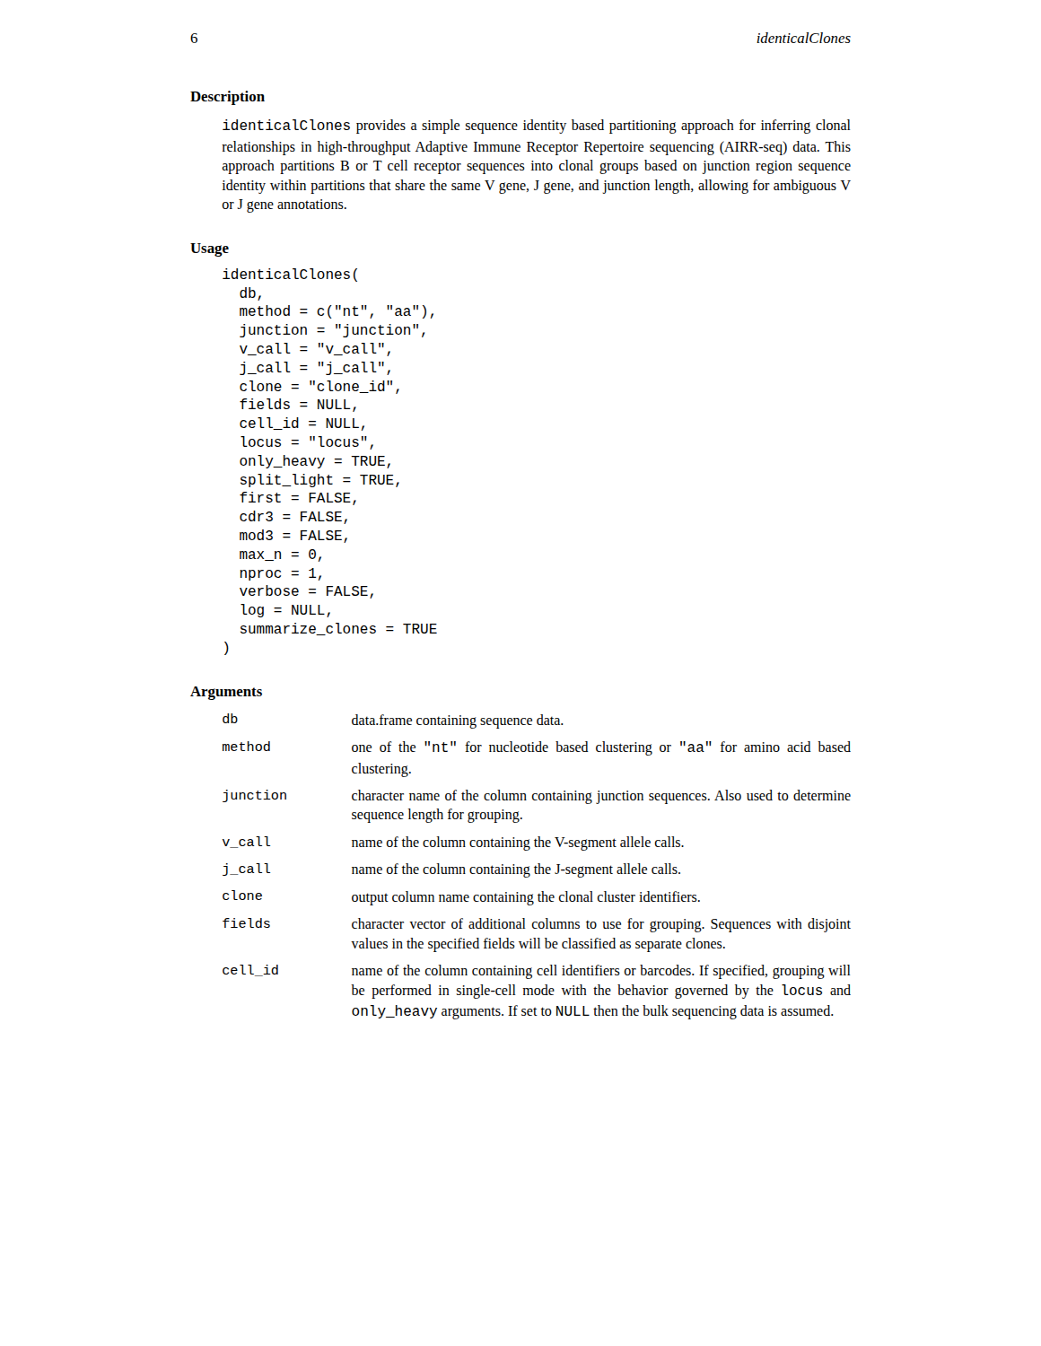6 identicalClones
Description
identicalClones provides a simple sequence identity based partitioning approach for inferring clonal relationships in high-throughput Adaptive Immune Receptor Repertoire sequencing (AIRR-seq) data. This approach partitions B or T cell receptor sequences into clonal groups based on junction region sequence identity within partitions that share the same V gene, J gene, and junction length, allowing for ambiguous V or J gene annotations.
Usage
identicalClones(
  db,
  method = c("nt", "aa"),
  junction = "junction",
  v_call = "v_call",
  j_call = "j_call",
  clone = "clone_id",
  fields = NULL,
  cell_id = NULL,
  locus = "locus",
  only_heavy = TRUE,
  split_light = TRUE,
  first = FALSE,
  cdr3 = FALSE,
  mod3 = FALSE,
  max_n = 0,
  nproc = 1,
  verbose = FALSE,
  log = NULL,
  summarize_clones = TRUE
)
Arguments
db
data.frame containing sequence data.
method
one of the "nt" for nucleotide based clustering or "aa" for amino acid based clustering.
junction
character name of the column containing junction sequences. Also used to determine sequence length for grouping.
v_call
name of the column containing the V-segment allele calls.
j_call
name of the column containing the J-segment allele calls.
clone
output column name containing the clonal cluster identifiers.
fields
character vector of additional columns to use for grouping. Sequences with disjoint values in the specified fields will be classified as separate clones.
cell_id
name of the column containing cell identifiers or barcodes. If specified, grouping will be performed in single-cell mode with the behavior governed by the locus and only_heavy arguments. If set to NULL then the bulk sequencing data is assumed.